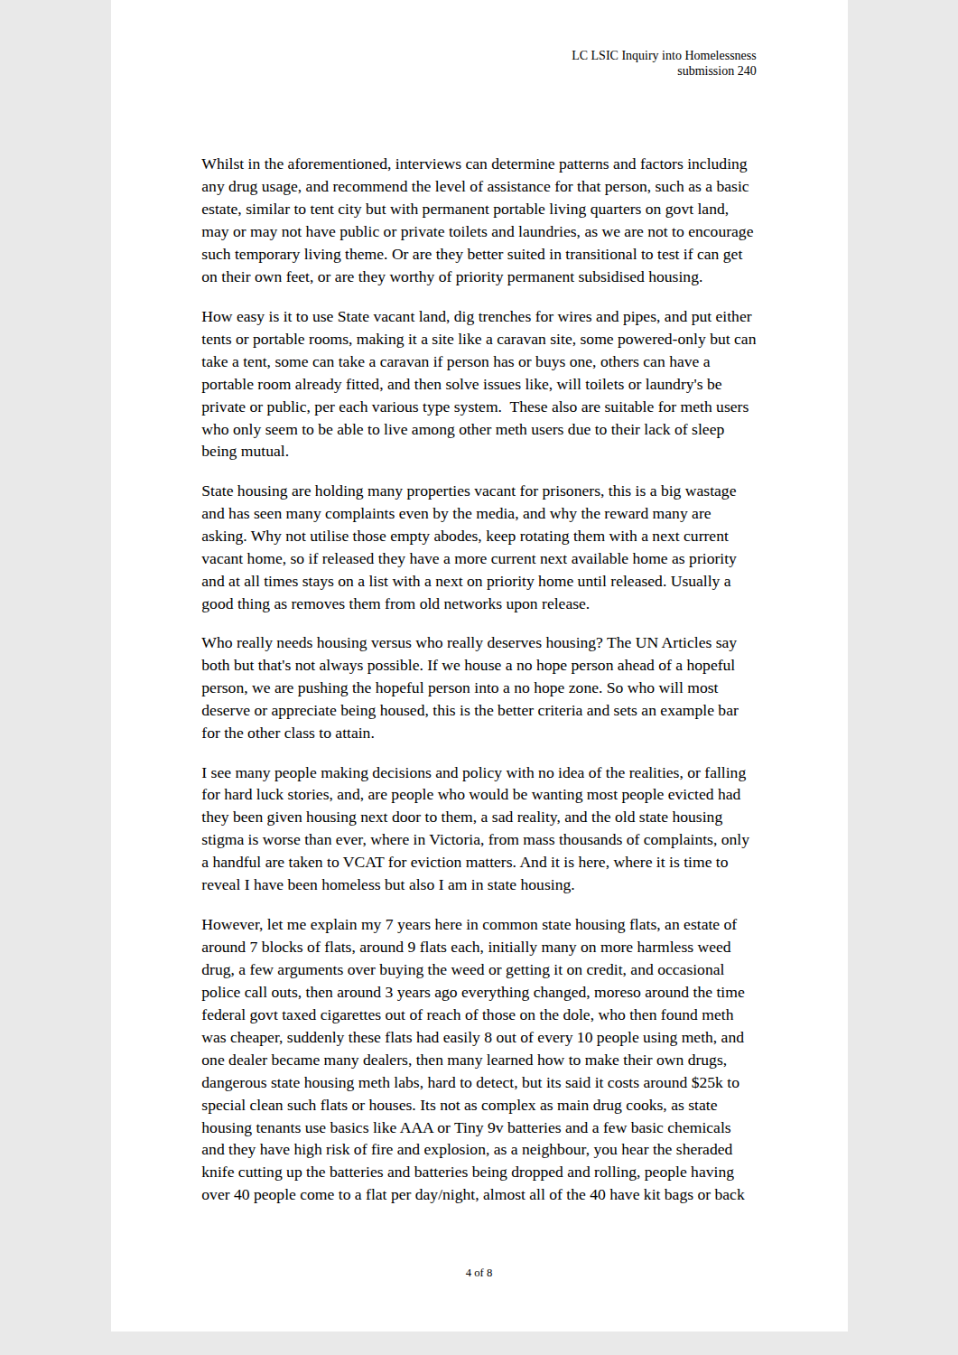LC LSIC Inquiry into Homelessness
submission 240
Whilst in the aforementioned, interviews can determine patterns and factors including any drug usage, and recommend the level of assistance for that person, such as a basic estate, similar to tent city but with permanent portable living quarters on govt land, may or may not have public or private toilets and laundries, as we are not to encourage such temporary living theme. Or are they better suited in transitional to test if can get on their own feet, or are they worthy of priority permanent subsidised housing.
How easy is it to use State vacant land, dig trenches for wires and pipes, and put either tents or portable rooms, making it a site like a caravan site, some powered-only but can take a tent, some can take a caravan if person has or buys one, others can have a portable room already fitted, and then solve issues like, will toilets or laundry's be private or public, per each various type system. These also are suitable for meth users who only seem to be able to live among other meth users due to their lack of sleep being mutual.
State housing are holding many properties vacant for prisoners, this is a big wastage and has seen many complaints even by the media, and why the reward many are asking. Why not utilise those empty abodes, keep rotating them with a next current vacant home, so if released they have a more current next available home as priority and at all times stays on a list with a next on priority home until released. Usually a good thing as removes them from old networks upon release.
Who really needs housing versus who really deserves housing? The UN Articles say both but that's not always possible. If we house a no hope person ahead of a hopeful person, we are pushing the hopeful person into a no hope zone. So who will most deserve or appreciate being housed, this is the better criteria and sets an example bar for the other class to attain.
I see many people making decisions and policy with no idea of the realities, or falling for hard luck stories, and, are people who would be wanting most people evicted had they been given housing next door to them, a sad reality, and the old state housing stigma is worse than ever, where in Victoria, from mass thousands of complaints, only a handful are taken to VCAT for eviction matters. And it is here, where it is time to reveal I have been homeless but also I am in state housing.
However, let me explain my 7 years here in common state housing flats, an estate of around 7 blocks of flats, around 9 flats each, initially many on more harmless weed drug, a few arguments over buying the weed or getting it on credit, and occasional police call outs, then around 3 years ago everything changed, moreso around the time federal govt taxed cigarettes out of reach of those on the dole, who then found meth was cheaper, suddenly these flats had easily 8 out of every 10 people using meth, and one dealer became many dealers, then many learned how to make their own drugs, dangerous state housing meth labs, hard to detect, but its said it costs around $25k to special clean such flats or houses. Its not as complex as main drug cooks, as state housing tenants use basics like AAA or Tiny 9v batteries and a few basic chemicals and they have high risk of fire and explosion, as a neighbour, you hear the sheraded knife cutting up the batteries and batteries being dropped and rolling, people having over 40 people come to a flat per day/night, almost all of the 40 have kit bags or back
4 of 8